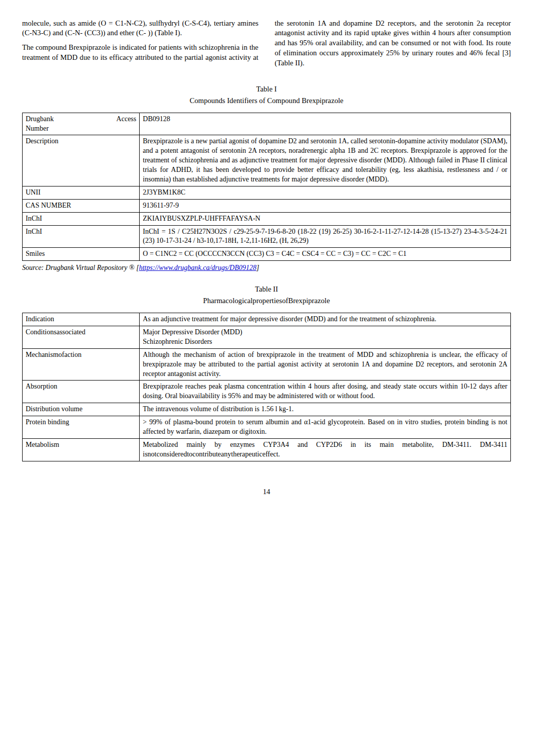molecule, such as amide (O = C1-N-C2), sulfhydryl (C-S-C4), tertiary amines (C-N3-C) and (C-N- (CC3)) and ether (C- )) (Table I).
The compound Brexpiprazole is indicated for patients with schizophrenia in the treatment of MDD due to its efficacy attributed to the partial agonist activity at the serotonin 1A and dopamine D2 receptors, and the serotonin 2a receptor antagonist activity and its rapid uptake gives within 4 hours after consumption and has 95% oral availability, and can be consumed or not with food. Its route of elimination occurs approximately 25% by urinary routes and 46% fecal [3] (Table II).
Table I
Compounds Identifiers of Compound Brexpiprazole
| Drugbank Access Number | DB09128 |
| Description | Brexpiprazole is a new partial agonist of dopamine D2 and serotonin 1A, called serotonin-dopamine activity modulator (SDAM), and a potent antagonist of serotonin 2A receptors, noradrenergic alpha 1B and 2C receptors. Brexpiprazole is approved for the treatment of schizophrenia and as adjunctive treatment for major depressive disorder (MDD). Although failed in Phase II clinical trials for ADHD, it has been developed to provide better efficacy and tolerability (eg, less akathisia, restlessness and / or insomnia) than established adjunctive treatments for major depressive disorder (MDD). |
| UNII | 2J3YBM1K8C |
| CAS NUMBER | 913611-97-9 |
| InChI | ZKIAIYBUSXZPLP-UHFFFAFAYSA-N |
| InChI | InChI = 1S / C25H27N3O2S / c29-25-9-7-19-6-8-20 (18-22 (19) 26-25) 30-16-2-1-11-27-12-14-28 (15-13-27) 23-4-3-5-24-21 (23) 10-17-31-24 / h3-10,17-18H, 1-2,11-16H2, (H, 26,29) |
| Smiles | O = C1NC2 = CC (OCCCCN3CCN (CC3) C3 = C4C = CSC4 = CC = C3) = CC = C2C = C1 |
Source: Drugbank Virtual Repository ® [https://www.drugbank.ca/drugs/DB09128]
Table II
PharmacologicalpropertiesofBrexpiprazole
| Indication | As an adjunctive treatment for major depressive disorder (MDD) and for the treatment of schizophrenia. |
| Conditionsassociated | Major Depressive Disorder (MDD) Schizophrenic Disorders |
| Mechanismofaction | Although the mechanism of action of brexpiprazole in the treatment of MDD and schizophrenia is unclear, the efficacy of brexpiprazole may be attributed to the partial agonist activity at serotonin 1A and dopamine D2 receptors, and serotonin 2A receptor antagonist activity. |
| Absorption | Brexpiprazole reaches peak plasma concentration within 4 hours after dosing, and steady state occurs within 10-12 days after dosing. Oral bioavailability is 95% and may be administered with or without food. |
| Distribution volume | The intravenous volume of distribution is 1.56 l kg-1. |
| Protein binding | > 99% of plasma-bound protein to serum albumin and α1-acid glycoprotein. Based on in vitro studies, protein binding is not affected by warfarin, diazepam or digitoxin. |
| Metabolism | Metabolized mainly by enzymes CYP3A4 and CYP2D6 in its main metabolite, DM-3411. DM-3411 isnotconsideredtocontributeanytherapeuticeffect. |
14